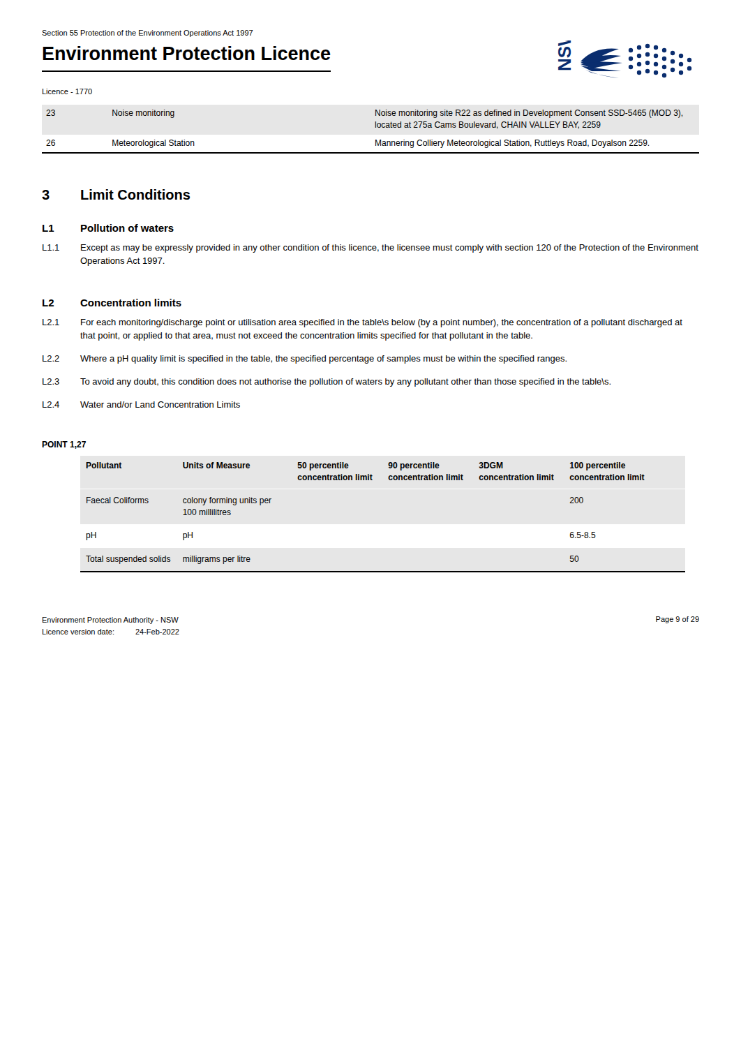Section 55 Protection of the Environment Operations Act 1997
Environment Protection Licence
NSW
Licence - 1770
| 23 | Noise monitoring | Noise monitoring site R22 as defined in Development Consent SSD-5465 (MOD 3), located at 275a Cams Boulevard, CHAIN VALLEY BAY, 2259 |
| 26 | Meteorological Station | Mannering Colliery Meteorological Station, Ruttleys Road, Doyalson 2259. |
3 Limit Conditions
L1 Pollution of waters
L1.1
Except as may be expressly provided in any other condition of this licence, the licensee must comply with section 120 of the Protection of the Environment Operations Act 1997.
L2 Concentration limits
L2.1
For each monitoring/discharge point or utilisation area specified in the table\s below (by a point number), the concentration of a pollutant discharged at that point, or applied to that area, must not exceed the concentration limits specified for that pollutant in the table.
L2.2
Where a pH quality limit is specified in the table, the specified percentage of samples must be within the specified ranges.
L2.3
To avoid any doubt, this condition does not authorise the pollution of waters by any pollutant other than those specified in the table\s.
L2.4
Water and/or Land Concentration Limits
POINT 1,27
| Pollutant | Units of Measure | 50 percentile concentration limit | 90 percentile concentration limit | 3DGM concentration limit | 100 percentile concentration limit |
| --- | --- | --- | --- | --- | --- |
| Faecal Coliforms | colony forming units per 100 millilitres | | | | 200 |
| pH | pH | | | | 6.5-8.5 |
| Total suspended solids | milligrams per litre | | | | 50 |
Environment Protection Authority - NSW
Licence version date:24-Feb-2022
Page 9 of 29